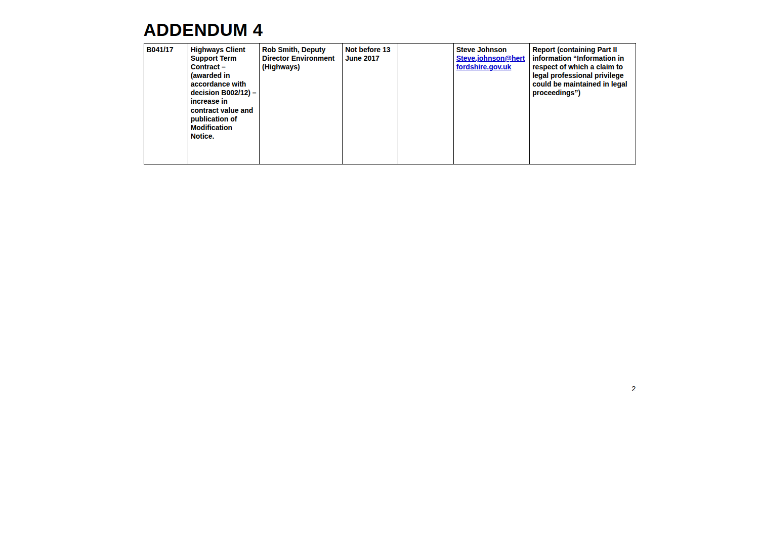ADDENDUM 4
| B041/17 | Highways Client Support Term Contract – (awarded in accordance with decision B002/12) – increase in contract value and publication of Modification Notice. | Rob Smith, Deputy Director Environment (Highways) | Not before 13 June 2017 | | Steve Johnson Steve.johnson@hertfordshire.gov.uk | Report (containing Part II information “Information in respect of which a claim to legal professional privilege could be maintained in legal proceedings”) |
2